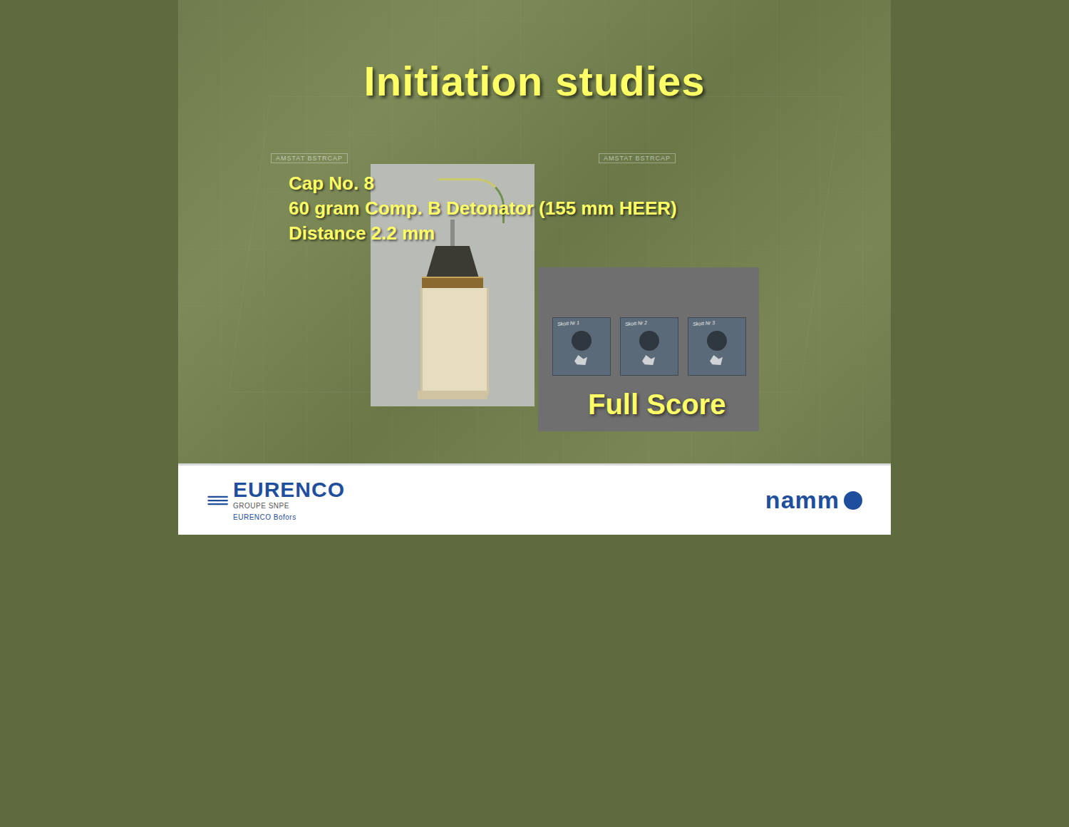AMSTAT BSTRCAP
AMSTAT BSTRCAP
Initiation studies
Cap No. 8
60 gram Comp. B Detonator (155 mm HEER)
Distance 2.2 mm
Skott Nr 1
Skott Nr 2
Skott Nr 3
Full Score
≡≡ EURENCO GROUPE SNPE EURENCO Bofors
namm